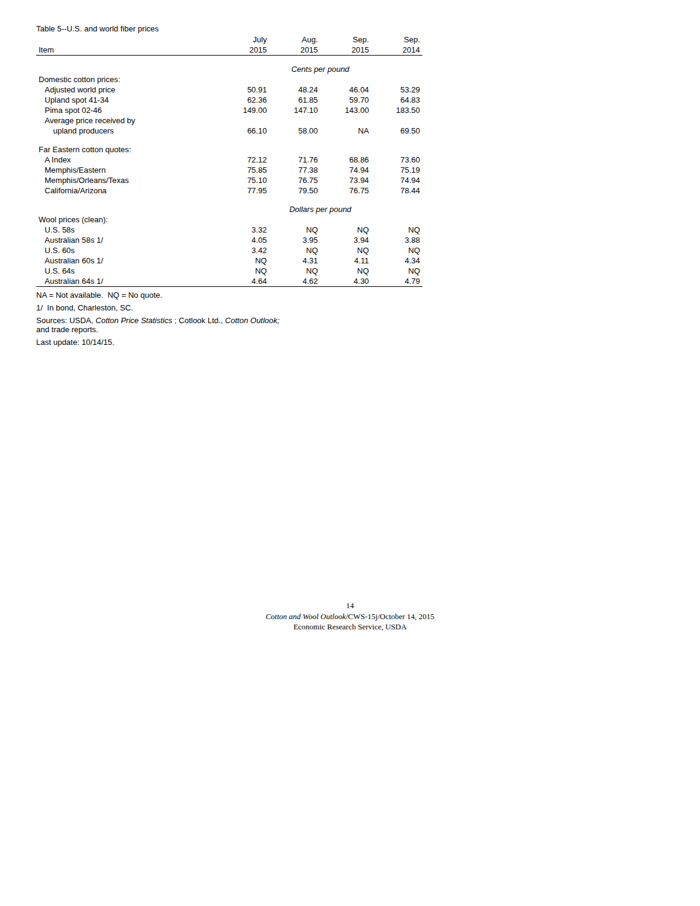Table 5--U.S. and world fiber prices
| | July | Aug. | Sep. | Sep. |
| Item | 2015 | 2015 | 2015 | 2014 |
| | Cents per pound |
| Domestic cotton prices: | | | | |
| Adjusted world price | 50.91 | 48.24 | 46.04 | 53.29 |
| Upland spot 41-34 | 62.36 | 61.85 | 59.70 | 64.83 |
| Pima spot 02-46 | 149.00 | 147.10 | 143.00 | 183.50 |
| Average price received by | | | | |
| upland producers | 66.10 | 58.00 | NA | 69.50 |
| Far Eastern cotton quotes: | | | | |
| A Index | 72.12 | 71.76 | 68.86 | 73.60 |
| Memphis/Eastern | 75.85 | 77.38 | 74.94 | 75.19 |
| Memphis/Orleans/Texas | 75.10 | 76.75 | 73.94 | 74.94 |
| California/Arizona | 77.95 | 79.50 | 76.75 | 78.44 |
| | Dollars per pound |
| Wool prices (clean): | | | | |
| U.S. 58s | 3.32 | NQ | NQ | NQ |
| Australian 58s 1/ | 4.05 | 3.95 | 3.94 | 3.88 |
| U.S. 60s | 3.42 | NQ | NQ | NQ |
| Australian 60s 1/ | NQ | 4.31 | 4.11 | 4.34 |
| U.S. 64s | NQ | NQ | NQ | NQ |
| Australian 64s 1/ | 4.64 | 4.62 | 4.30 | 4.79 |
NA = Not available. NQ = No quote.
1/ In bond, Charleston, SC.
Sources: USDA, Cotton Price Statistics ; Cotlook Ltd., Cotton Outlook;
and trade reports.
Last update: 10/14/15.
14
Cotton and Wool Outlook/CWS-15j/October 14, 2015
Economic Research Service, USDA